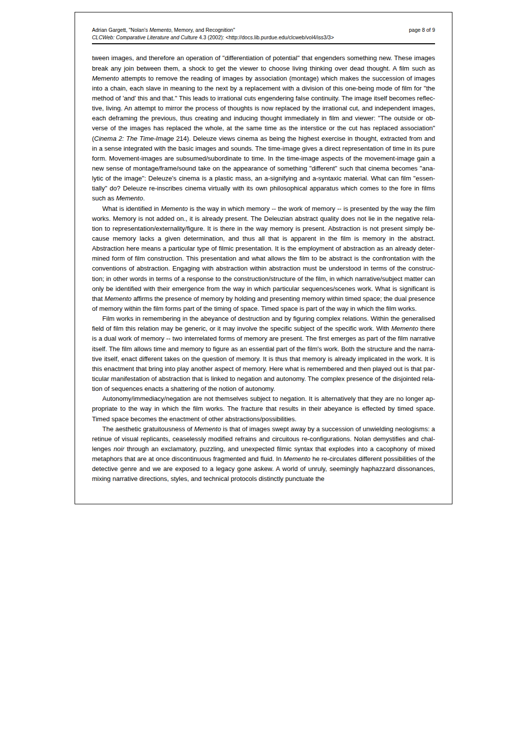Adrian Gargett, "Nolan's Memento, Memory, and Recognition" page 8 of 9
CLCWeb: Comparative Literature and Culture 4.3 (2002): <http://docs.lib.purdue.edu/clcweb/vol4/iss3/3>
tween images, and therefore an operation of "differentiation of potential" that engenders something new. These images break any join between them, a shock to get the viewer to choose living thinking over dead thought. A film such as Memento attempts to remove the reading of images by association (montage) which makes the succession of images into a chain, each slave in meaning to the next by a replacement with a division of this one-being mode of film for "the method of 'and' this and that." This leads to irrational cuts engendering false continuity. The image itself becomes reflective, living. An attempt to mirror the process of thoughts is now replaced by the irrational cut, and independent images, each deframing the previous, thus creating and inducing thought immediately in film and viewer: "The outside or obverse of the images has replaced the whole, at the same time as the interstice or the cut has replaced association" (Cinema 2: The Time-Image 214). Deleuze views cinema as being the highest exercise in thought, extracted from and in a sense integrated with the basic images and sounds. The time-image gives a direct representation of time in its pure form. Movement-images are subsumed/subordinate to time. In the time-image aspects of the movement-image gain a new sense of montage/frame/sound take on the appearance of something "different" such that cinema becomes "analytic of the image": Deleuze's cinema is a plastic mass, an a-signifying and a-syntaxic material. What can film "essentially" do? Deleuze re-inscribes cinema virtually with its own philosophical apparatus which comes to the fore in films such as Memento.
What is identified in Memento is the way in which memory -- the work of memory -- is presented by the way the film works. Memory is not added on., it is already present. The Deleuzian abstract quality does not lie in the negative relation to representation/externality/figure. It is there in the way memory is present. Abstraction is not present simply because memory lacks a given determination, and thus all that is apparent in the film is memory in the abstract. Abstraction here means a particular type of filmic presentation. It is the employment of abstraction as an already determined form of film construction. This presentation and what allows the film to be abstract is the confrontation with the conventions of abstraction. Engaging with abstraction within abstraction must be understood in terms of the construction; in other words in terms of a response to the construction/structure of the film, in which narrative/subject matter can only be identified with their emergence from the way in which particular sequences/scenes work. What is significant is that Memento affirms the presence of memory by holding and presenting memory within timed space; the dual presence of memory within the film forms part of the timing of space. Timed space is part of the way in which the film works.
Film works in remembering in the abeyance of destruction and by figuring complex relations. Within the generalised field of film this relation may be generic, or it may involve the specific subject of the specific work. With Memento there is a dual work of memory -- two interrelated forms of memory are present. The first emerges as part of the film narrative itself. The film allows time and memory to figure as an essential part of the film's work. Both the structure and the narrative itself, enact different takes on the question of memory. It is thus that memory is already implicated in the work. It is this enactment that bring into play another aspect of memory. Here what is remembered and then played out is that particular manifestation of abstraction that is linked to negation and autonomy. The complex presence of the disjointed relation of sequences enacts a shattering of the notion of autonomy.
Autonomy/immediacy/negation are not themselves subject to negation. It is alternatively that they are no longer appropriate to the way in which the film works. The fracture that results in their abeyance is effected by timed space. Timed space becomes the enactment of other abstractions/possibilities.
The aesthetic gratuitousness of Memento is that of images swept away by a succession of unwielding neologisms: a retinue of visual replicants, ceaselessly modified refrains and circuitous re-configurations. Nolan demystifies and challenges noir through an exclamatory, puzzling, and unexpected filmic syntax that explodes into a cacophony of mixed metaphors that are at once discontinuous fragmented and fluid. In Memento he re-circulates different possibilities of the detective genre and we are exposed to a legacy gone askew. A world of unruly, seemingly haphazzard dissonances, mixing narrative directions, styles, and technical protocols distinctly punctuate the